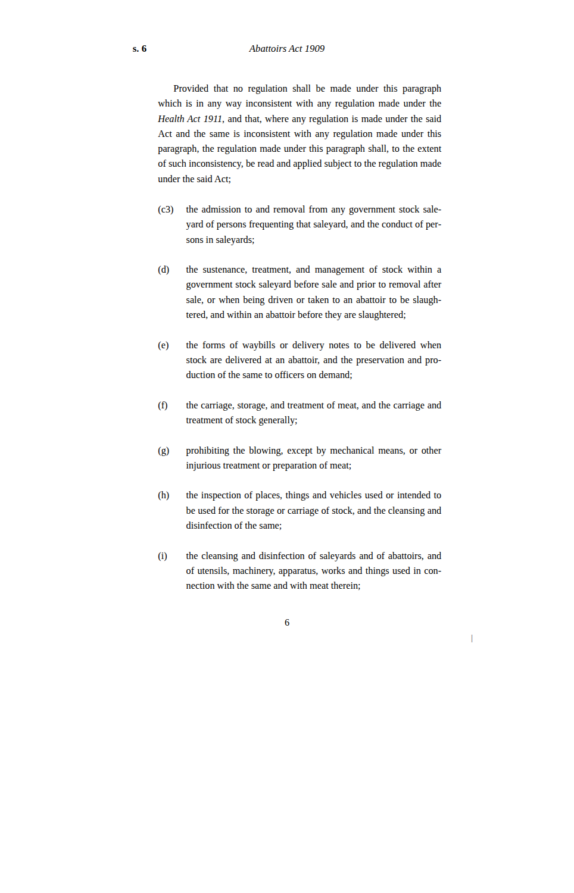s. 6
Abattoirs Act 1909
Provided that no regulation shall be made under this paragraph which is in any way inconsistent with any regulation made under the Health Act 1911, and that, where any regulation is made under the said Act and the same is inconsistent with any regulation made under this paragraph, the regulation made under this paragraph shall, to the extent of such inconsistency, be read and applied subject to the regulation made under the said Act;
(c3)
the admission to and removal from any government stock saleyard of persons frequenting that saleyard, and the conduct of persons in saleyards;
(d)
the sustenance, treatment, and management of stock within a government stock saleyard before sale and prior to removal after sale, or when being driven or taken to an abattoir to be slaughtered, and within an abattoir before they are slaughtered;
(e)
the forms of waybills or delivery notes to be delivered when stock are delivered at an abattoir, and the preservation and production of the same to officers on demand;
(f)
the carriage, storage, and treatment of meat, and the carriage and treatment of stock generally;
(g)
prohibiting the blowing, except by mechanical means, or other injurious treatment or preparation of meat;
(h)
the inspection of places, things and vehicles used or intended to be used for the storage or carriage of stock, and the cleansing and disinfection of the same;
(i)
the cleansing and disinfection of saleyards and of abattoirs, and of utensils, machinery, apparatus, works and things used in connection with the same and with meat therein;
6
|